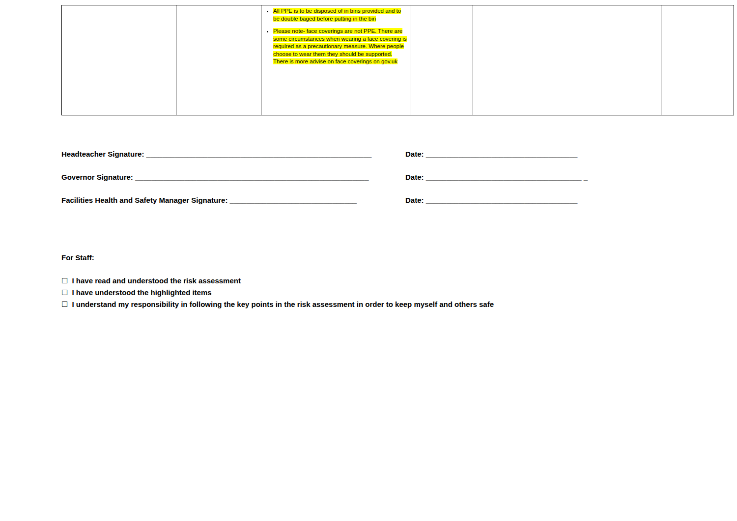| | | All PPE is to be disposed of in bins provided and to be double baged before putting in the bin Please note- face coverings are not PPE. There are some circumstances when wearing a face covering is required as a precautionary measure. Where people choose to wear them they should be supported. There is more advise on face coverings on gov.uk | | | |
Headteacher Signature: _______________________________________________________
Date: _____________________________________
Governor Signature: _________________________________________________________
Date: ______________________________________ _
Facilities Health and Safety Manager Signature: _______________________________
Date: _____________________________________
For Staff:
☐I have read and understood the risk assessment
☐I have understood the highlighted items
☐I understand my responsibility in following the key points in the risk assessment in order to keep myself and others safe